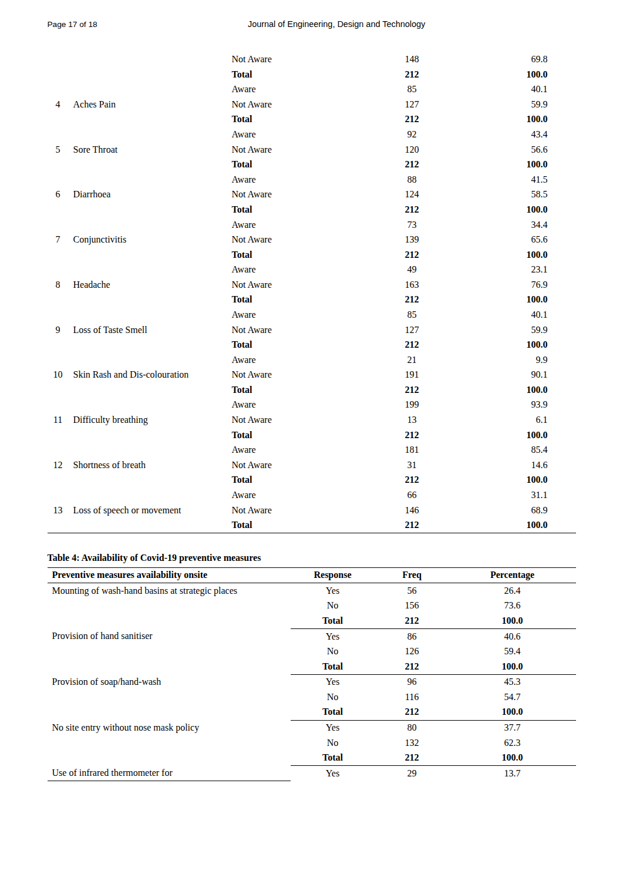Page 17 of 18 Journal of Engineering, Design and Technology
| | | Not Aware | 148 | 69.8 |
| | | Total | 212 | 100.0 |
| | | Aware | 85 | 40.1 |
| 4 | Aches Pain | Not Aware | 127 | 59.9 |
| | | Total | 212 | 100.0 |
| | | Aware | 92 | 43.4 |
| 5 | Sore Throat | Not Aware | 120 | 56.6 |
| | | Total | 212 | 100.0 |
| | | Aware | 88 | 41.5 |
| 6 | Diarrhoea | Not Aware | 124 | 58.5 |
| | | Total | 212 | 100.0 |
| | | Aware | 73 | 34.4 |
| 7 | Conjunctivitis | Not Aware | 139 | 65.6 |
| | | Total | 212 | 100.0 |
| | | Aware | 49 | 23.1 |
| 8 | Headache | Not Aware | 163 | 76.9 |
| | | Total | 212 | 100.0 |
| | | Aware | 85 | 40.1 |
| 9 | Loss of Taste Smell | Not Aware | 127 | 59.9 |
| | | Total | 212 | 100.0 |
| | | Aware | 21 | 9.9 |
| 10 | Skin Rash and Dis-colouration | Not Aware | 191 | 90.1 |
| | | Total | 212 | 100.0 |
| | | Aware | 199 | 93.9 |
| 11 | Difficulty breathing | Not Aware | 13 | 6.1 |
| | | Total | 212 | 100.0 |
| | | Aware | 181 | 85.4 |
| 12 | Shortness of breath | Not Aware | 31 | 14.6 |
| | | Total | 212 | 100.0 |
| | | Aware | 66 | 31.1 |
| 13 | Loss of speech or movement | Not Aware | 146 | 68.9 |
| | | Total | 212 | 100.0 |
Table 4: Availability of Covid-19 preventive measures
| Preventive measures availability onsite | Response | Freq | Percentage |
| --- | --- | --- | --- |
| Mounting of wash-hand basins at strategic places | Yes | 56 | 26.4 |
| No | 156 | 73.6 |
| Total | 212 | 100.0 |
| Provision of hand sanitiser | Yes | 86 | 40.6 |
| No | 126 | 59.4 |
| Total | 212 | 100.0 |
| Provision of soap/hand-wash | Yes | 96 | 45.3 |
| No | 116 | 54.7 |
| Total | 212 | 100.0 |
| No site entry without nose mask policy | Yes | 80 | 37.7 |
| No | 132 | 62.3 |
| Total | 212 | 100.0 |
| Use of infrared thermometer for | Yes | 29 | 13.7 |